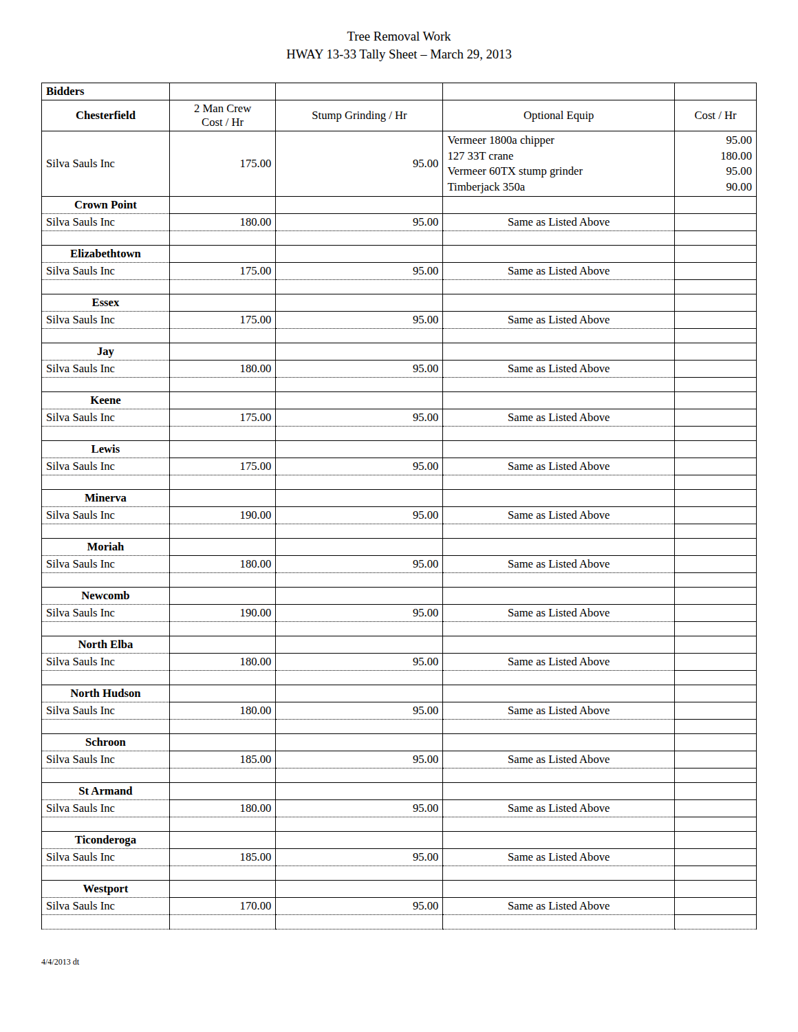Tree Removal Work
HWAY 13-33 Tally Sheet – March 29, 2013
| Bidders | | | | |
| Chesterfield | 2 Man Crew Cost / Hr | Stump Grinding / Hr | Optional Equip | Cost / Hr |
| Silva Sauls Inc | 175.00 | 95.00 | Vermeer 1800a chipper 127 33T crane Vermeer 60TX stump grinder Timberjack 350a | 95.00 180.00 95.00 90.00 |
| Crown Point | | | | |
| Silva Sauls Inc | 180.00 | 95.00 | Same as Listed Above | |
| Elizabethtown | | | | |
| Silva Sauls Inc | 175.00 | 95.00 | Same as Listed Above | |
| Essex | | | | |
| Silva Sauls Inc | 175.00 | 95.00 | Same as Listed Above | |
| Jay | | | | |
| Silva Sauls Inc | 180.00 | 95.00 | Same as Listed Above | |
| Keene | | | | |
| Silva Sauls Inc | 175.00 | 95.00 | Same as Listed Above | |
| Lewis | | | | |
| Silva Sauls Inc | 175.00 | 95.00 | Same as Listed Above | |
| Minerva | | | | |
| Silva Sauls Inc | 190.00 | 95.00 | Same as Listed Above | |
| Moriah | | | | |
| Silva Sauls Inc | 180.00 | 95.00 | Same as Listed Above | |
| Newcomb | | | | |
| Silva Sauls Inc | 190.00 | 95.00 | Same as Listed Above | |
| North Elba | | | | |
| Silva Sauls Inc | 180.00 | 95.00 | Same as Listed Above | |
| North Hudson | | | | |
| Silva Sauls Inc | 180.00 | 95.00 | Same as Listed Above | |
| Schroon | | | | |
| Silva Sauls Inc | 185.00 | 95.00 | Same as Listed Above | |
| St Armand | | | | |
| Silva Sauls Inc | 180.00 | 95.00 | Same as Listed Above | |
| Ticonderoga | | | | |
| Silva Sauls Inc | 185.00 | 95.00 | Same as Listed Above | |
| Westport | | | | |
| Silva Sauls Inc | 170.00 | 95.00 | Same as Listed Above | |
4/4/2013 dt